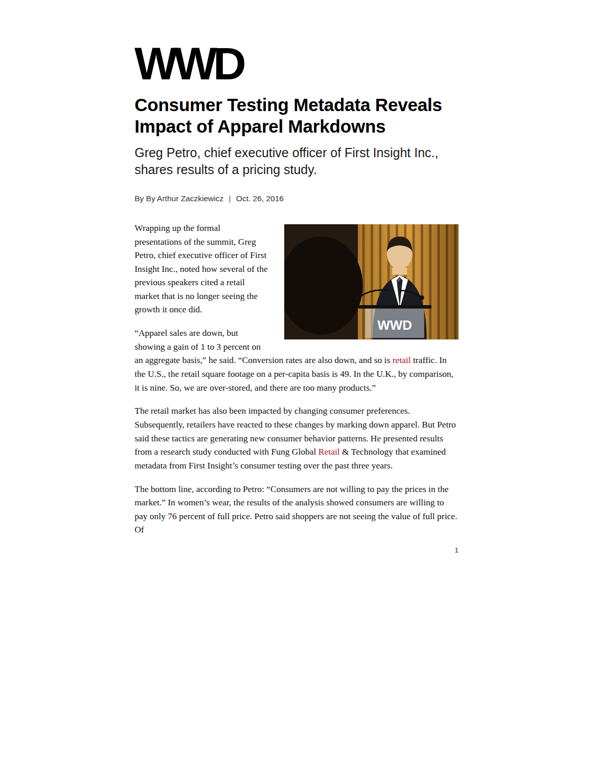WWD
Consumer Testing Metadata Reveals Impact of Apparel Markdowns
Greg Petro, chief executive officer of First Insight Inc., shares results of a pricing study.
By By Arthur Zaczkiewicz | Oct. 26, 2016
Wrapping up the formal presentations of the summit, Greg Petro, chief executive officer of First Insight Inc., noted how several of the previous speakers cited a retail market that is no longer seeing the growth it once did.
“Apparel sales are down, but showing a gain of 1 to 3 percent on an aggregate basis,” he said. “Conversion rates are also down, and so is retail traffic. In the U.S., the retail square footage on a per-capita basis is 49. In the U.K., by comparison, it is nine. So, we are over-stored, and there are too many products.”
The retail market has also been impacted by changing consumer preferences. Subsequently, retailers have reacted to these changes by marking down apparel. But Petro said these tactics are generating new consumer behavior patterns. He presented results from a research study conducted with Fung Global Retail & Technology that examined metadata from First Insight’s consumer testing over the past three years.
The bottom line, according to Petro: “Consumers are not willing to pay the prices in the market.” In women’s wear, the results of the analysis showed consumers are willing to pay only 76 percent of full price. Petro said shoppers are not seeing the value of full price. Of
1